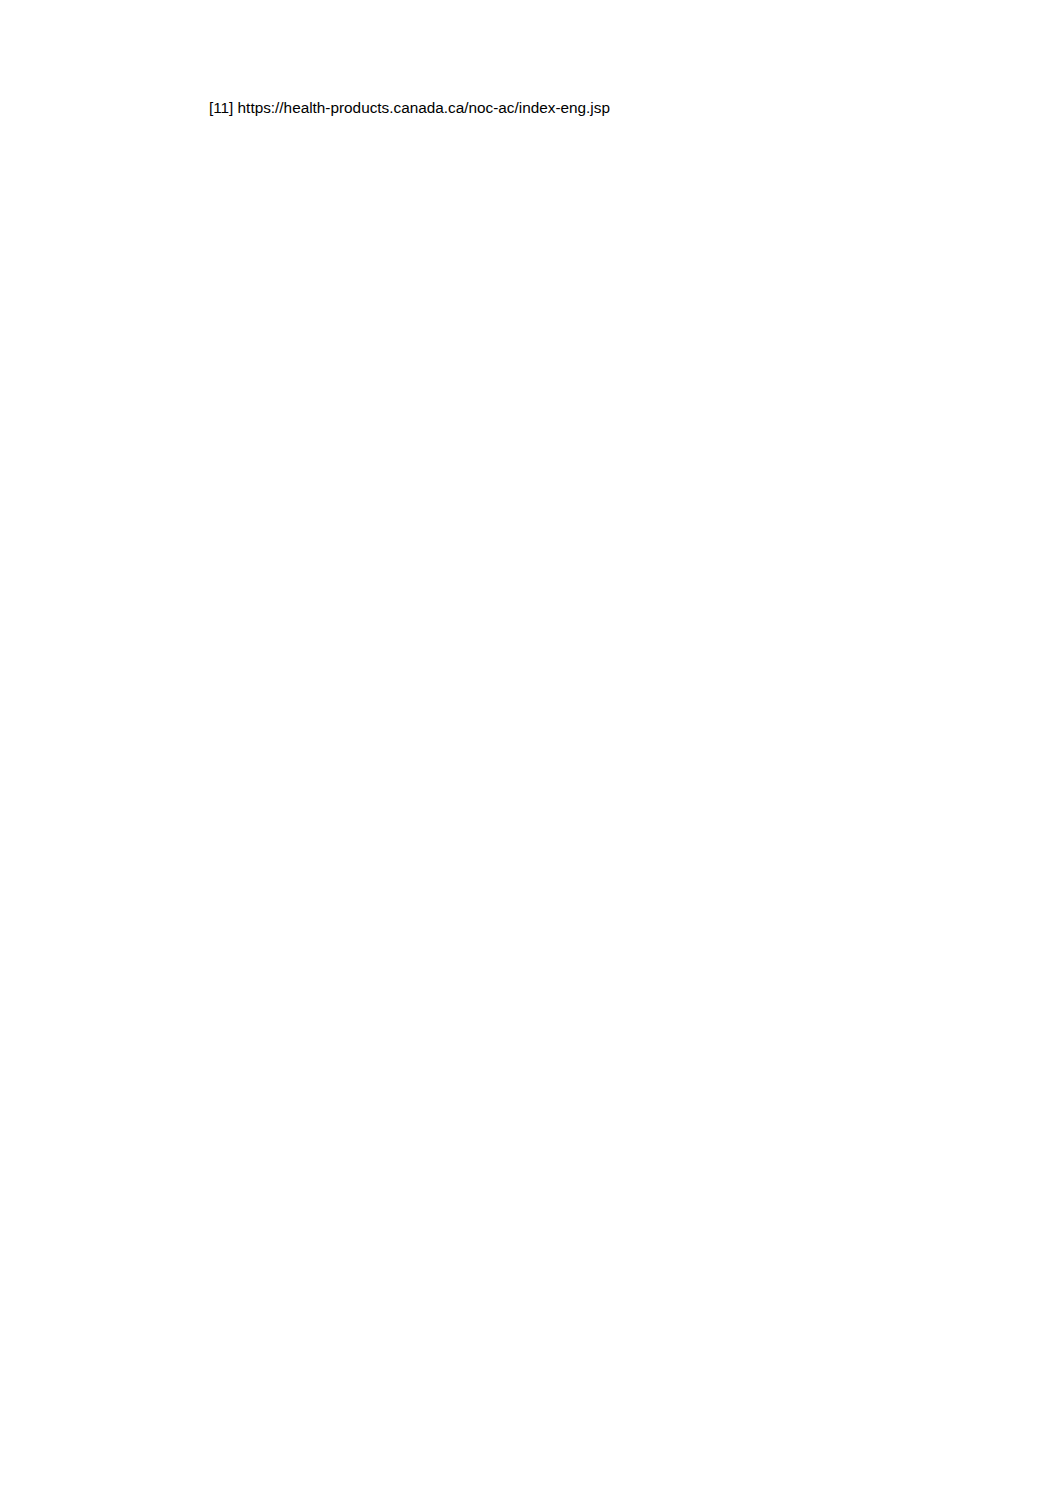[11] https://health-products.canada.ca/noc-ac/index-eng.jsp